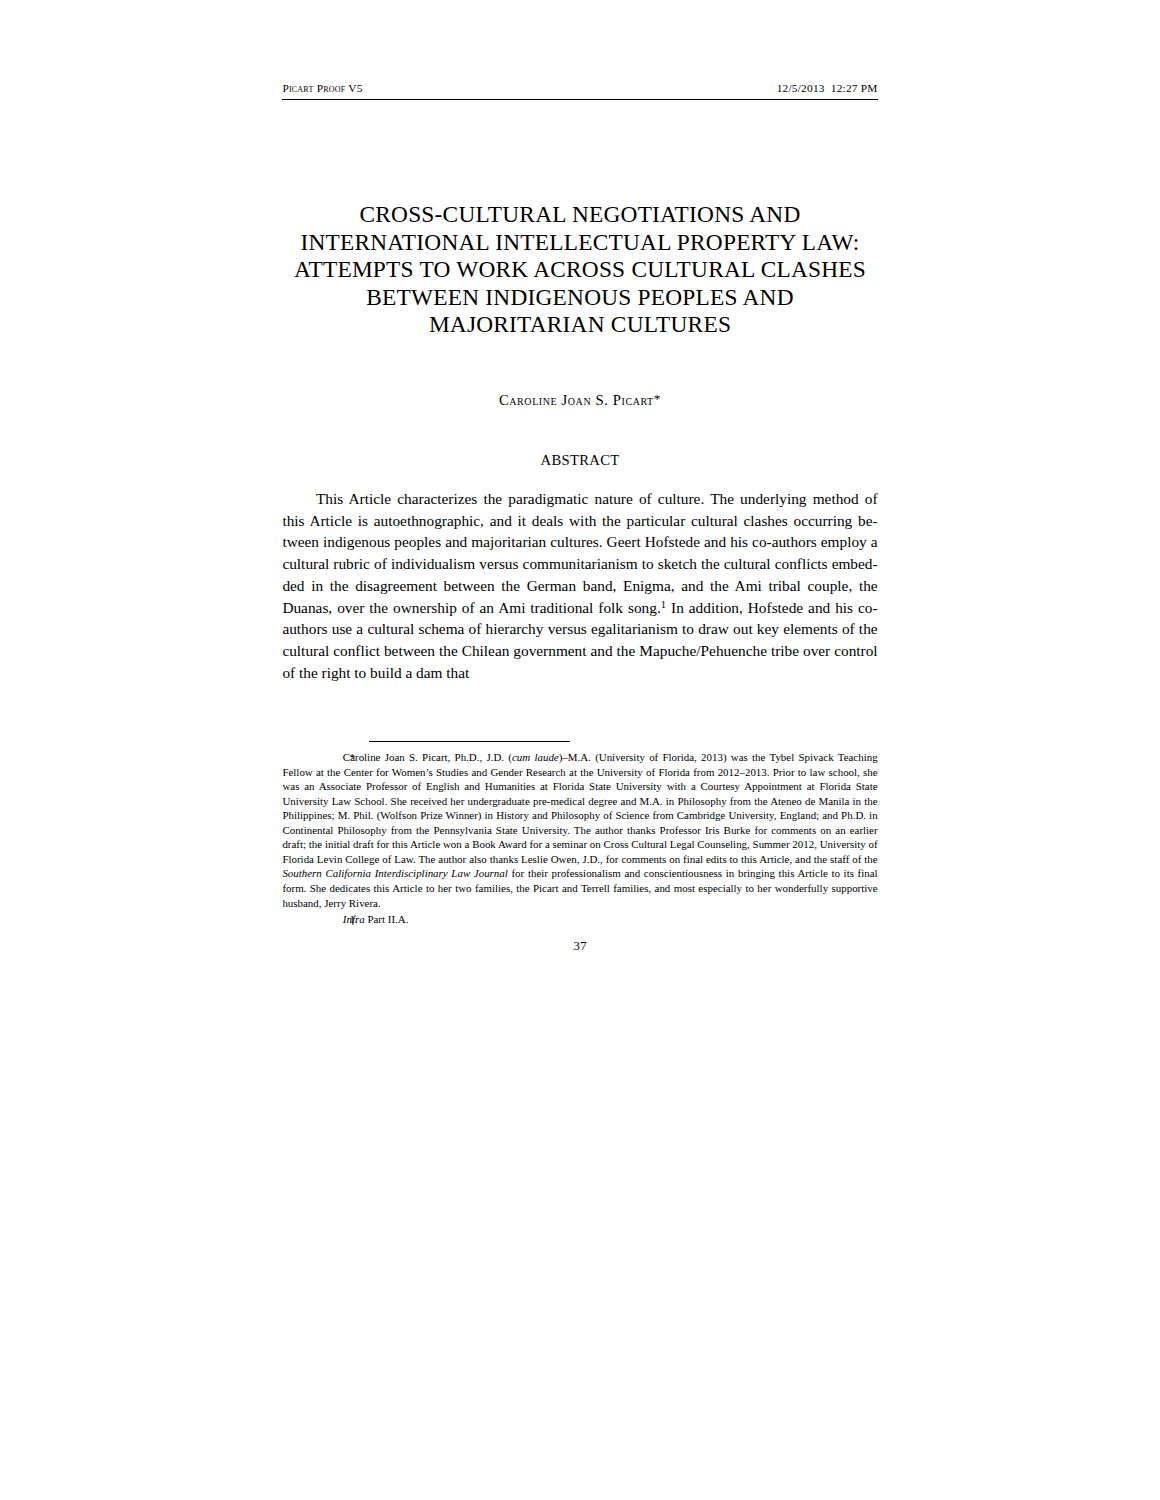Picart Proof V5 12/5/2013 12:27 PM
CROSS-CULTURAL NEGOTIATIONS AND INTERNATIONAL INTELLECTUAL PROPERTY LAW: ATTEMPTS TO WORK ACROSS CULTURAL CLASHES BETWEEN INDIGENOUS PEOPLES AND MAJORITARIAN CULTURES
Caroline Joan S. Picart*
ABSTRACT
This Article characterizes the paradigmatic nature of culture. The underlying method of this Article is autoethnographic, and it deals with the particular cultural clashes occurring between indigenous peoples and majoritarian cultures. Geert Hofstede and his co-authors employ a cultural rubric of individualism versus communitarianism to sketch the cultural conflicts embedded in the disagreement between the German band, Enigma, and the Ami tribal couple, the Duanas, over the ownership of an Ami traditional folk song.1 In addition, Hofstede and his co-authors use a cultural schema of hierarchy versus egalitarianism to draw out key elements of the cultural conflict between the Chilean government and the Mapuche/Pehuenche tribe over control of the right to build a dam that
*Caroline Joan S. Picart, Ph.D., J.D. (cum laude)–M.A. (University of Florida, 2013) was the Tybel Spivack Teaching Fellow at the Center for Women’s Studies and Gender Research at the University of Florida from 2012–2013. Prior to law school, she was an Associate Professor of English and Humanities at Florida State University with a Courtesy Appointment at Florida State University Law School. She received her undergraduate pre-medical degree and M.A. in Philosophy from the Ateneo de Manila in the Philippines; M. Phil. (Wolfson Prize Winner) in History and Philosophy of Science from Cambridge University, England; and Ph.D. in Continental Philosophy from the Pennsylvania State University. The author thanks Professor Iris Burke for comments on an earlier draft; the initial draft for this Article won a Book Award for a seminar on Cross Cultural Legal Counseling, Summer 2012, University of Florida Levin College of Law. The author also thanks Leslie Owen, J.D., for comments on final edits to this Article, and the staff of the Southern California Interdisciplinary Law Journal for their professionalism and conscientiousness in bringing this Article to its final form. She dedicates this Article to her two families, the Picart and Terrell families, and most especially to her wonderfully supportive husband, Jerry Rivera.
1. Infra Part II.A.
37